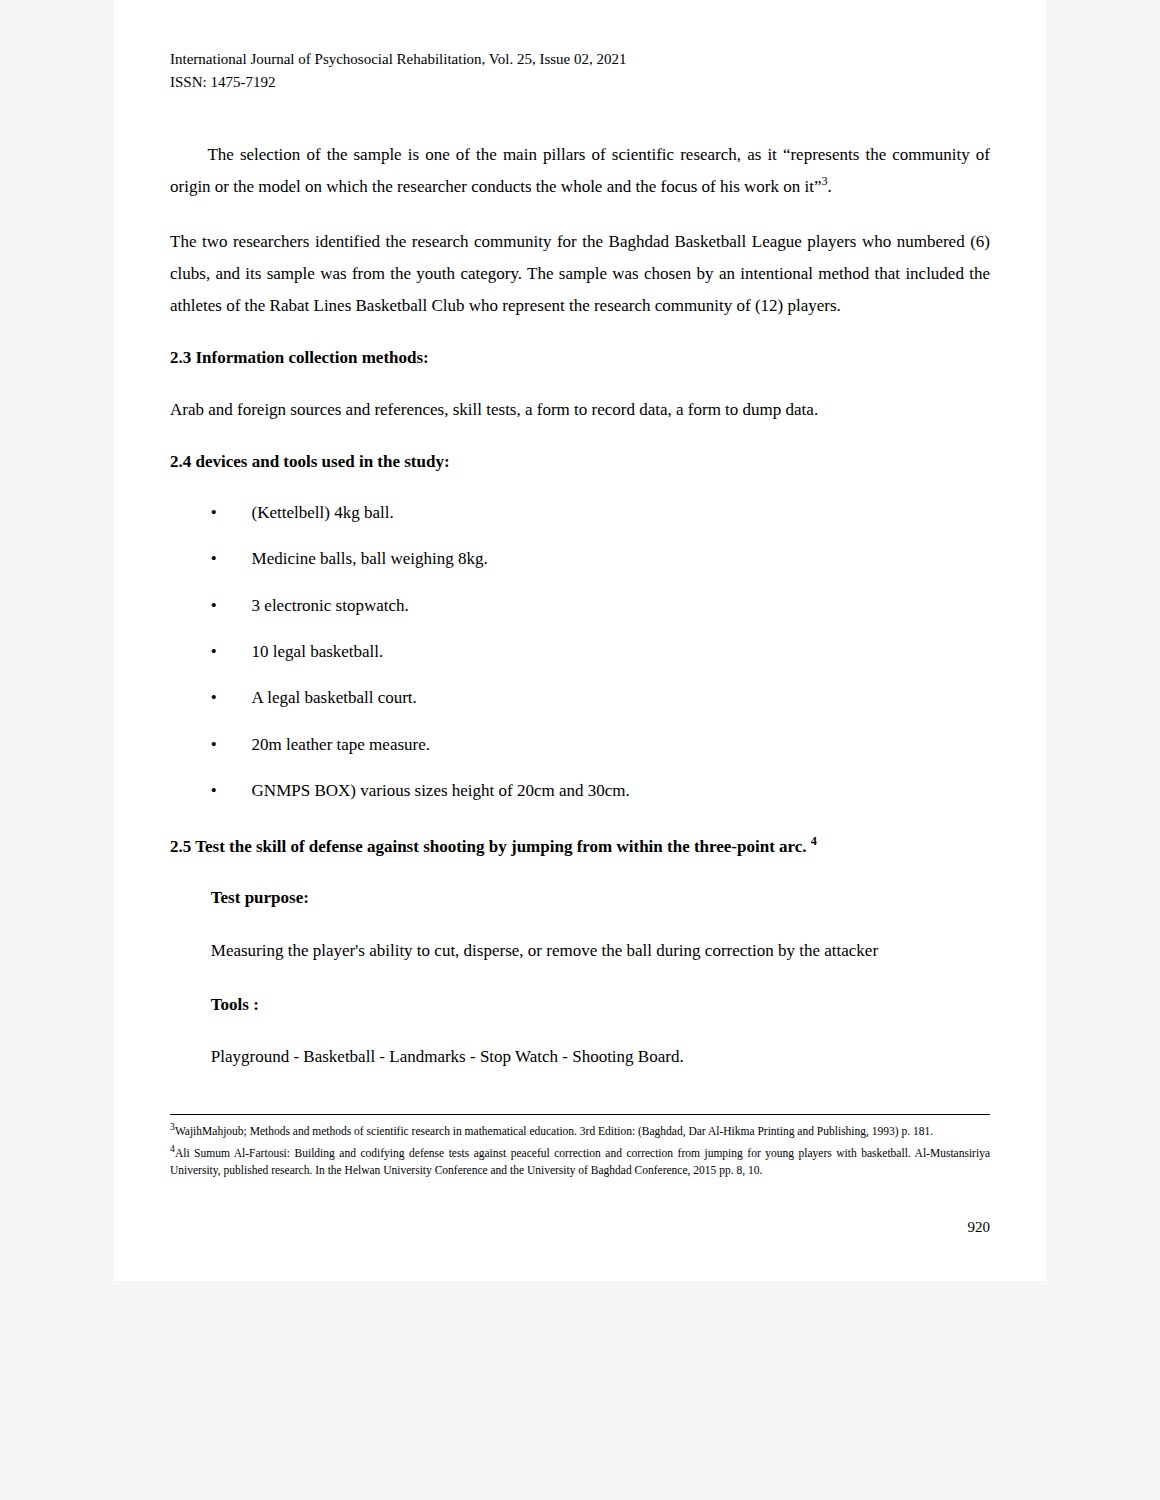International Journal of Psychosocial Rehabilitation, Vol. 25, Issue 02, 2021
ISSN: 1475-7192
The selection of the sample is one of the main pillars of scientific research, as it “represents the community of origin or the model on which the researcher conducts the whole and the focus of his work on it”3.
The two researchers identified the research community for the Baghdad Basketball League players who numbered (6) clubs, and its sample was from the youth category. The sample was chosen by an intentional method that included the athletes of the Rabat Lines Basketball Club who represent the research community of (12) players.
2.3 Information collection methods:
Arab and foreign sources and references, skill tests, a form to record data, a form to dump data.
2.4 devices and tools used in the study:
(Kettelbell) 4kg ball.
Medicine balls, ball weighing 8kg.
3 electronic stopwatch.
10 legal basketball.
A legal basketball court.
20m leather tape measure.
GNMPS BOX) various sizes height of 20cm and 30cm.
2.5 Test the skill of defense against shooting by jumping from within the three-point arc. 4
Test purpose:
Measuring the player's ability to cut, disperse, or remove the ball during correction by the attacker
Tools :
Playground - Basketball - Landmarks - Stop Watch - Shooting Board.
3WajihMahjoub; Methods and methods of scientific research in mathematical education. 3rd Edition: (Baghdad, Dar Al-Hikma Printing and Publishing, 1993) p. 181.
4Ali Sumum Al-Fartousi: Building and codifying defense tests against peaceful correction and correction from jumping for young players with basketball. Al-Mustansiriya University, published research. In the Helwan University Conference and the University of Baghdad Conference, 2015 pp. 8, 10.
920